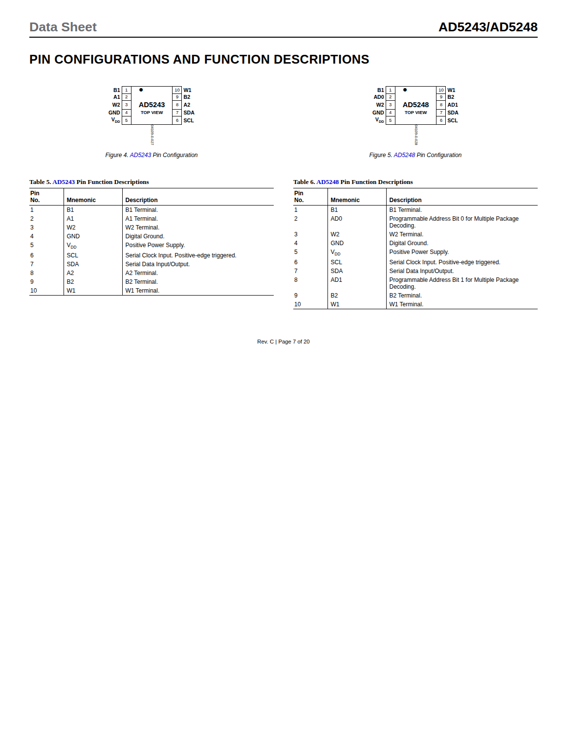Data Sheet
AD5243/AD5248
PIN CONFIGURATIONS AND FUNCTION DESCRIPTIONS
| B1 | 1 | | ● | | | 10 | W1 |
| A1 | 2 | | | | | 9 | B2 |
| W2 | 3 | | AD5243 | | 8 | A2 |
| GND | 4 | | TOP VIEW | | 7 | SDA |
| V DD | 5 | | | | | 6 | SCL |
04109-0-027
Figure 4. AD5243 Pin Configuration
| B1 | 1 | | ● | | | 10 | W1 |
| AD0 | 2 | | | | | 9 | B2 |
| W2 | 3 | | AD5248 | | 8 | AD1 |
| GND | 4 | | TOP VIEW | | 7 | SDA |
| V DD | 5 | | | | | 6 | SCL |
04109-0-028
Figure 5. AD5248 Pin Configuration
Table 5. AD5243 Pin Function Descriptions
| Pin No. | Mnemonic | Description |
| --- | --- | --- |
| 1 | B1 | B1 Terminal. |
| 2 | A1 | A1 Terminal. |
| 3 | W2 | W2 Terminal. |
| 4 | GND | Digital Ground. |
| 5 | V DD | Positive Power Supply. |
| 6 | SCL | Serial Clock Input. Positive-edge triggered. |
| 7 | SDA | Serial Data Input/Output. |
| 8 | A2 | A2 Terminal. |
| 9 | B2 | B2 Terminal. |
| 10 | W1 | W1 Terminal. |
Table 6. AD5248 Pin Function Descriptions
| Pin No. | Mnemonic | Description |
| --- | --- | --- |
| 1 | B1 | B1 Terminal. |
| 2 | AD0 | Programmable Address Bit 0 for Multiple Package Decoding. |
| 3 | W2 | W2 Terminal. |
| 4 | GND | Digital Ground. |
| 5 | V DD | Positive Power Supply. |
| 6 | SCL | Serial Clock Input. Positive-edge triggered. |
| 7 | SDA | Serial Data Input/Output. |
| 8 | AD1 | Programmable Address Bit 1 for Multiple Package Decoding. |
| 9 | B2 | B2 Terminal. |
| 10 | W1 | W1 Terminal. |
Rev. C | Page 7 of 20